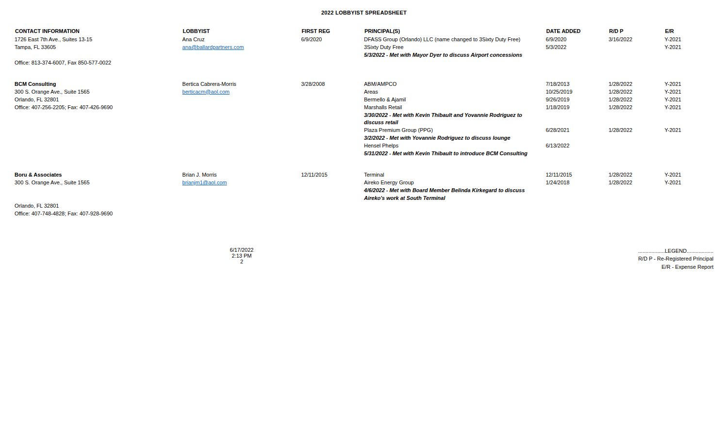2022 LOBBYIST SPREADSHEET
| CONTACT INFORMATION | LOBBYIST | FIRST REG | PRINCIPAL(S) | DATE ADDED | R/D P | E/R |
| --- | --- | --- | --- | --- | --- | --- |
| 1726 East 7th Ave., Suites 13-15 | Ana Cruz | 6/9/2020 | DFASS Group (Orlando) LLC (name changed to 3Sixty Duty Free) | 6/9/2020 | 3/16/2022 | Y-2021 |
| Tampa, FL 33605 | ana@ballardpartners.com | | 3Sixty Duty Free 5/3/2022 - Met with Mayor Dyer to discuss Airport concessions | 5/3/2022 | | Y-2021 |
| Office: 813-374-6007, Fax 850-577-0022 | | | | | | |
| BCM Consulting | Bertica Cabrera-Morris | 3/28/2008 | ABM/AMPCO | 7/18/2013 | 1/28/2022 | Y-2021 |
| 300 S. Orange Ave., Suite 1565 | berticacm@aol.com | | Areas | 10/25/2019 | 1/28/2022 | Y-2021 |
| Orlando, FL 32801 | | | Bermello & Ajamil | 9/26/2019 | 1/28/2022 | Y-2021 |
| Office: 407-256-2205; Fax: 407-426-9690 | | | Marshalls Retail 3/30/2022 - Met with Kevin Thibault and Yovannie Rodriguez to discuss retail | 1/18/2019 | 1/28/2022 | Y-2021 |
| | | | Plaza Premium Group (PPG) 3/2/2022 - Met with Yovannie Rodriguez to discuss lounge | 6/28/2021 | 1/28/2022 | Y-2021 |
| | | | Hensel Phelps 5/31/2022 - Met with Kevin Thibault to introduce BCM Consulting | 6/13/2022 | | |
| Boru & Associates | Brian J. Morris | 12/11/2015 | Terminal | 12/11/2015 | 1/28/2022 | Y-2021 |
| 300 S. Orange Ave., Suite 1565 | brianjm1@aol.com | | Aireko Energy Group 4/6/2022 - Met with Board Member Belinda Kirkegard to discuss Aireko's work at South Terminal | 1/24/2018 | 1/28/2022 | Y-2021 |
| Orlando, FL 32801 | | | | | | |
| Office: 407-748-4828; Fax: 407-928-9690 | | | | | | |
6/17/2022
2:13 PM
2
..................LEGEND..................
R/D P - Re-Registered Principal
E/R - Expense Report